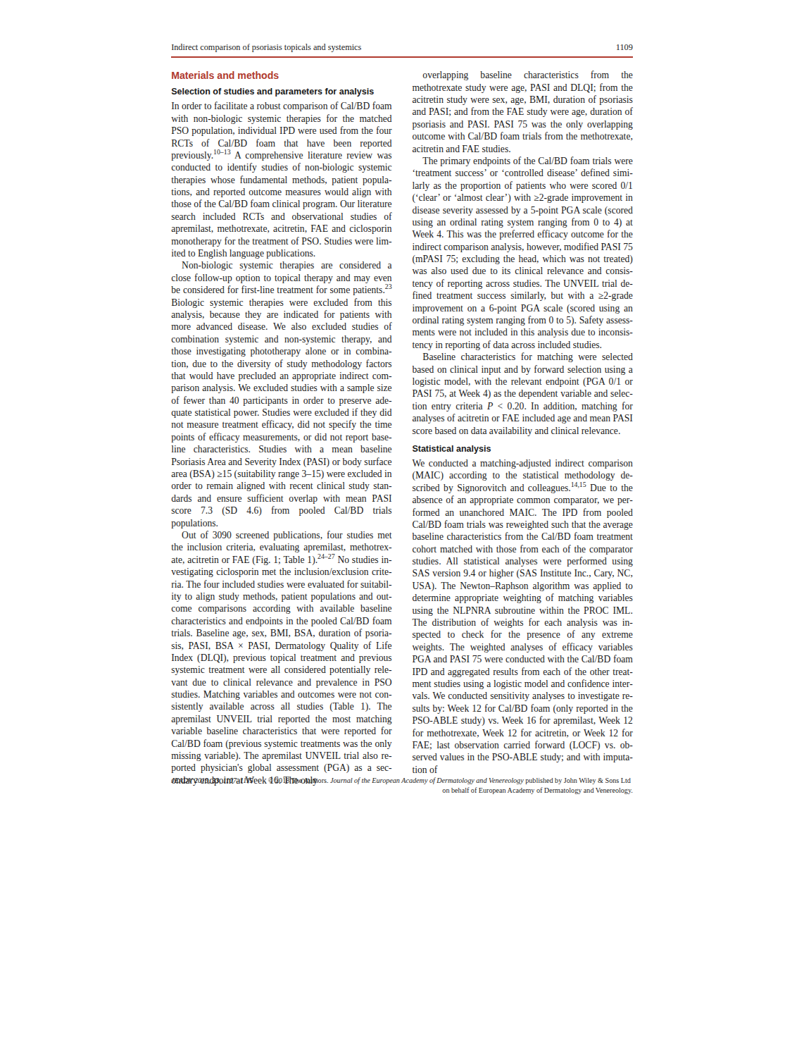Indirect comparison of psoriasis topicals and systemics
1109
Materials and methods
Selection of studies and parameters for analysis
In order to facilitate a robust comparison of Cal/BD foam with non-biologic systemic therapies for the matched PSO population, individual IPD were used from the four RCTs of Cal/BD foam that have been reported previously.10–13 A comprehensive literature review was conducted to identify studies of non-biologic systemic therapies whose fundamental methods, patient populations, and reported outcome measures would align with those of the Cal/BD foam clinical program. Our literature search included RCTs and observational studies of apremilast, methotrexate, acitretin, FAE and ciclosporin monotherapy for the treatment of PSO. Studies were limited to English language publications.
Non-biologic systemic therapies are considered a close follow-up option to topical therapy and may even be considered for first-line treatment for some patients.23 Biologic systemic therapies were excluded from this analysis, because they are indicated for patients with more advanced disease. We also excluded studies of combination systemic and non-systemic therapy, and those investigating phototherapy alone or in combination, due to the diversity of study methodology factors that would have precluded an appropriate indirect comparison analysis. We excluded studies with a sample size of fewer than 40 participants in order to preserve adequate statistical power. Studies were excluded if they did not measure treatment efficacy, did not specify the time points of efficacy measurements, or did not report baseline characteristics. Studies with a mean baseline Psoriasis Area and Severity Index (PASI) or body surface area (BSA) ≥15 (suitability range 3–15) were excluded in order to remain aligned with recent clinical study standards and ensure sufficient overlap with mean PASI score 7.3 (SD 4.6) from pooled Cal/BD trials populations.
Out of 3090 screened publications, four studies met the inclusion criteria, evaluating apremilast, methotrexate, acitretin or FAE (Fig. 1; Table 1).24–27 No studies investigating ciclosporin met the inclusion/exclusion criteria. The four included studies were evaluated for suitability to align study methods, patient populations and outcome comparisons according with available baseline characteristics and endpoints in the pooled Cal/BD foam trials. Baseline age, sex, BMI, BSA, duration of psoriasis, PASI, BSA × PASI, Dermatology Quality of Life Index (DLQI), previous topical treatment and previous systemic treatment were all considered potentially relevant due to clinical relevance and prevalence in PSO studies. Matching variables and outcomes were not consistently available across all studies (Table 1). The apremilast UNVEIL trial reported the most matching variable baseline characteristics that were reported for Cal/BD foam (previous systemic treatments was the only missing variable). The apremilast UNVEIL trial also reported physician's global assessment (PGA) as a secondary endpoint at Week 16. The only
overlapping baseline characteristics from the methotrexate study were age, PASI and DLQI; from the acitretin study were sex, age, BMI, duration of psoriasis and PASI; and from the FAE study were age, duration of psoriasis and PASI. PASI 75 was the only overlapping outcome with Cal/BD foam trials from the methotrexate, acitretin and FAE studies.
The primary endpoints of the Cal/BD foam trials were ‘treatment success’ or ‘controlled disease’ defined similarly as the proportion of patients who were scored 0/1 (‘clear’ or ‘almost clear’) with ≥2-grade improvement in disease severity assessed by a 5-point PGA scale (scored using an ordinal rating system ranging from 0 to 4) at Week 4. This was the preferred efficacy outcome for the indirect comparison analysis, however, modified PASI 75 (mPASI 75; excluding the head, which was not treated) was also used due to its clinical relevance and consistency of reporting across studies. The UNVEIL trial defined treatment success similarly, but with a ≥2-grade improvement on a 6-point PGA scale (scored using an ordinal rating system ranging from 0 to 5). Safety assessments were not included in this analysis due to inconsistency in reporting of data across included studies.
Baseline characteristics for matching were selected based on clinical input and by forward selection using a logistic model, with the relevant endpoint (PGA 0/1 or PASI 75, at Week 4) as the dependent variable and selection entry criteria P < 0.20. In addition, matching for analyses of acitretin or FAE included age and mean PASI score based on data availability and clinical relevance.
Statistical analysis
We conducted a matching-adjusted indirect comparison (MAIC) according to the statistical methodology described by Signorovitch and colleagues.14,15 Due to the absence of an appropriate common comparator, we performed an unanchored MAIC. The IPD from pooled Cal/BD foam trials was reweighted such that the average baseline characteristics from the Cal/BD foam treatment cohort matched with those from each of the comparator studies. All statistical analyses were performed using SAS version 9.4 or higher (SAS Institute Inc., Cary, NC, USA). The Newton–Raphson algorithm was applied to determine appropriate weighting of matching variables using the NLPNRA subroutine within the PROC IML. The distribution of weights for each analysis was inspected to check for the presence of any extreme weights. The weighted analyses of efficacy variables PGA and PASI 75 were conducted with the Cal/BD foam IPD and aggregated results from each of the other treatment studies using a logistic model and confidence intervals. We conducted sensitivity analyses to investigate results by: Week 12 for Cal/BD foam (only reported in the PSO-ABLE study) vs. Week 16 for apremilast, Week 12 for methotrexate, Week 12 for acitretin, or Week 12 for FAE; last observation carried forward (LOCF) vs. observed values in the PSO-ABLE study; and with imputation of
JEADV 2019, 33, 1107–1115
© 2018 The Authors. Journal of the European Academy of Dermatology and Venereology published by John Wiley & Sons Ltd
on behalf of European Academy of Dermatology and Venereology.